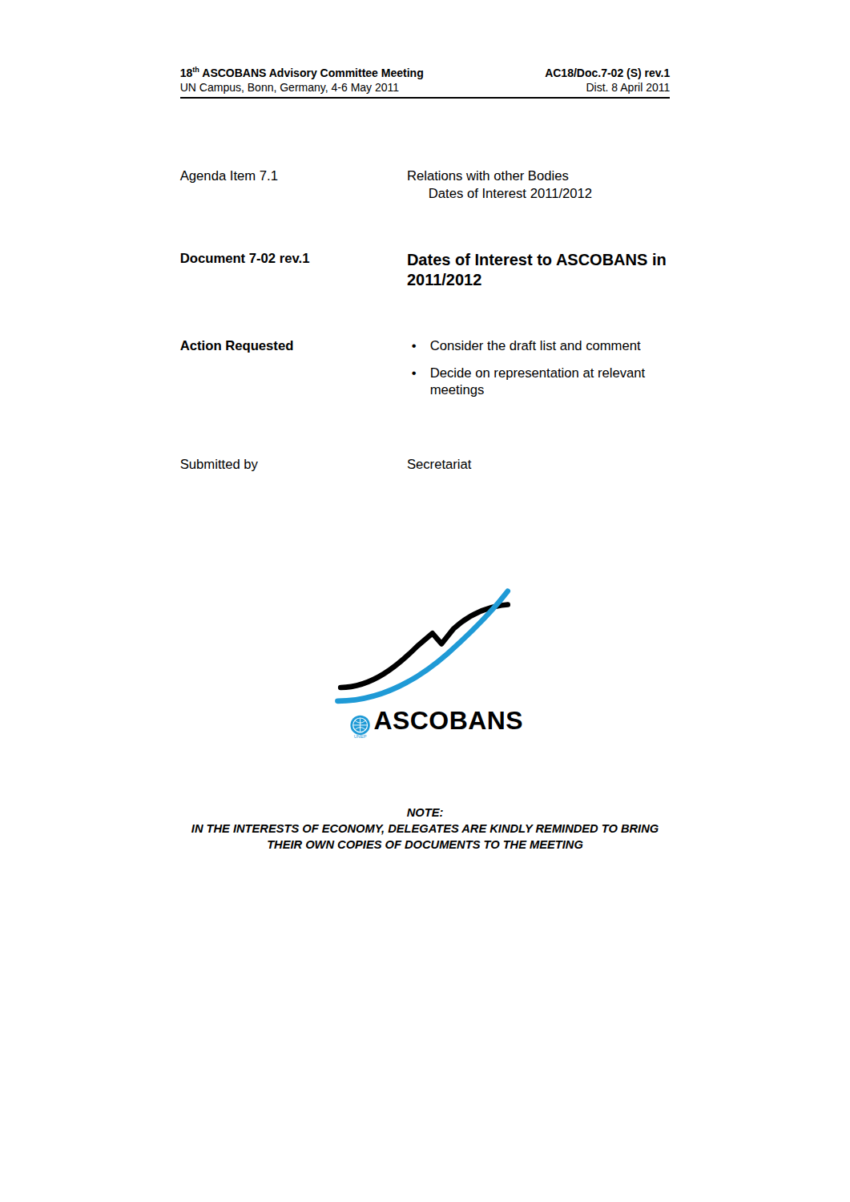18th ASCOBANS Advisory Committee Meeting
AC18/Doc.7-02 (S) rev.1
UN Campus, Bonn, Germany, 4-6 May 2011
Dist. 8 April 2011
Agenda Item 7.1
Relations with other Bodies Dates of Interest 2011/2012
Document 7-02 rev.1
Dates of Interest to ASCOBANS in 2011/2012
Action Requested
Consider the draft list and comment
Decide on representation at relevant meetings
Submitted by
Secretariat
UNEP ASCOBANS
NOTE: IN THE INTERESTS OF ECONOMY, DELEGATES ARE KINDLY REMINDED TO BRING THEIR OWN COPIES OF DOCUMENTS TO THE MEETING